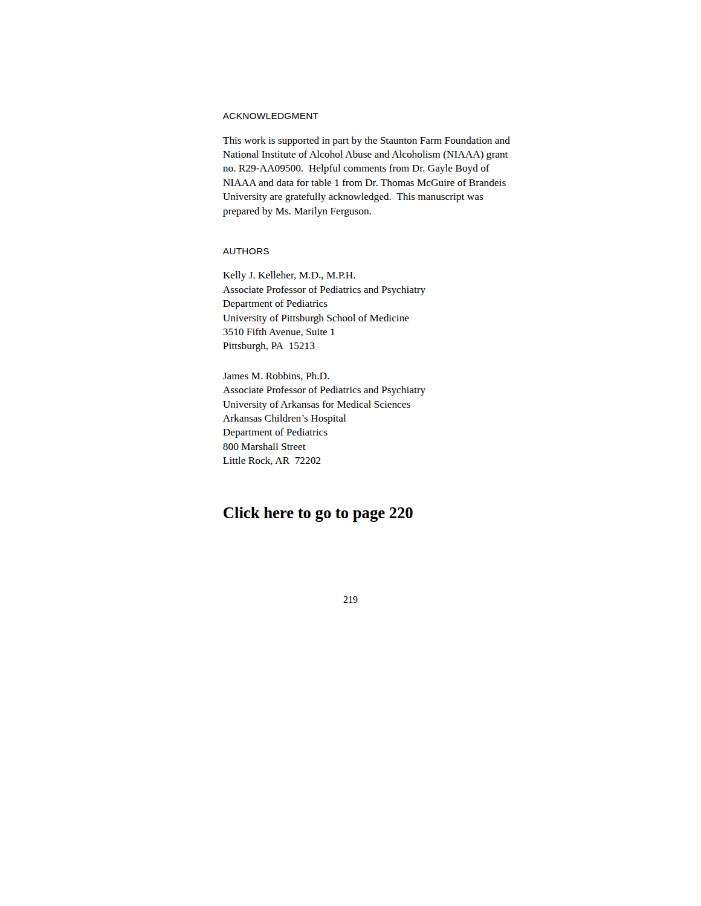ACKNOWLEDGMENT
This work is supported in part by the Staunton Farm Foundation and National Institute of Alcohol Abuse and Alcoholism (NIAAA) grant no. R29-AA09500. Helpful comments from Dr. Gayle Boyd of NIAAA and data for table 1 from Dr. Thomas McGuire of Brandeis University are gratefully acknowledged. This manuscript was prepared by Ms. Marilyn Ferguson.
AUTHORS
Kelly J. Kelleher, M.D., M.P.H.
Associate Professor of Pediatrics and Psychiatry
Department of Pediatrics
University of Pittsburgh School of Medicine
3510 Fifth Avenue, Suite 1
Pittsburgh, PA 15213
James M. Robbins, Ph.D.
Associate Professor of Pediatrics and Psychiatry
University of Arkansas for Medical Sciences
Arkansas Children’s Hospital
Department of Pediatrics
800 Marshall Street
Little Rock, AR 72202
Click here to go to page 220
219